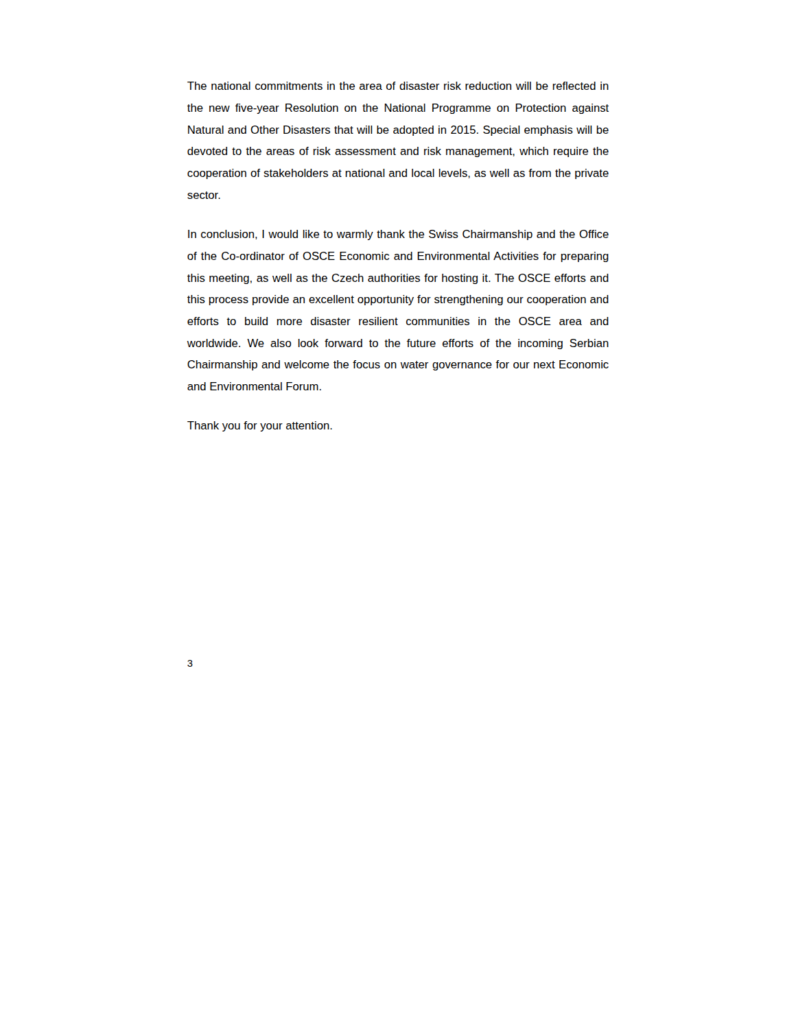The national commitments in the area of disaster risk reduction will be reflected in the new five-year Resolution on the National Programme on Protection against Natural and Other Disasters that will be adopted in 2015. Special emphasis will be devoted to the areas of risk assessment and risk management, which require the cooperation of stakeholders at national and local levels, as well as from the private sector.
In conclusion, I would like to warmly thank the Swiss Chairmanship and the Office of the Co-ordinator of OSCE Economic and Environmental Activities for preparing this meeting, as well as the Czech authorities for hosting it. The OSCE efforts and this process provide an excellent opportunity for strengthening our cooperation and efforts to build more disaster resilient communities in the OSCE area and worldwide. We also look forward to the future efforts of the incoming Serbian Chairmanship and welcome the focus on water governance for our next Economic and Environmental Forum.
Thank you for your attention.
3